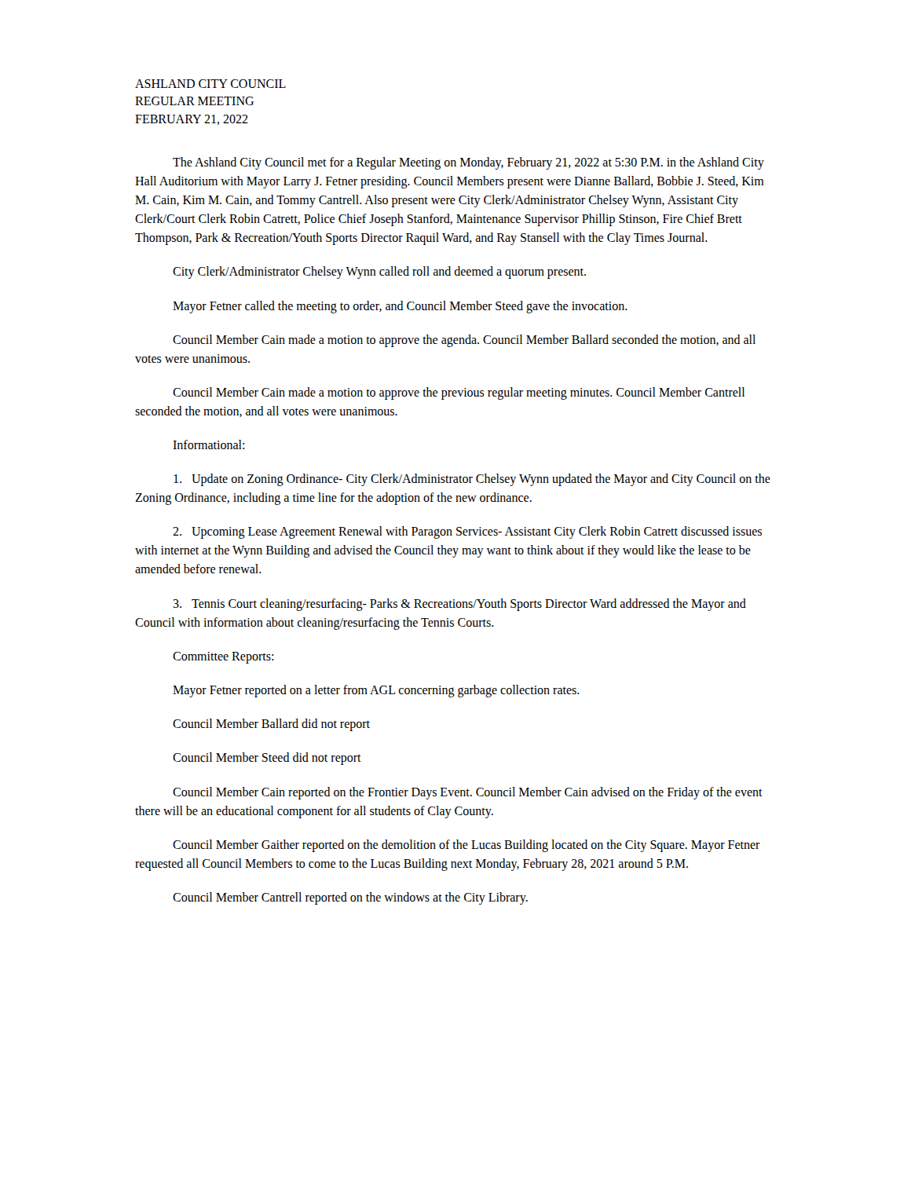ASHLAND CITY COUNCIL
REGULAR MEETING
FEBRUARY 21, 2022
The Ashland City Council met for a Regular Meeting on Monday, February 21, 2022 at 5:30 P.M. in the Ashland City Hall Auditorium with Mayor Larry J. Fetner presiding. Council Members present were Dianne Ballard, Bobbie J. Steed, Kim M. Cain, Kim M. Cain, and Tommy Cantrell. Also present were City Clerk/Administrator Chelsey Wynn, Assistant City Clerk/Court Clerk Robin Catrett, Police Chief Joseph Stanford, Maintenance Supervisor Phillip Stinson, Fire Chief Brett Thompson, Park & Recreation/Youth Sports Director Raquil Ward, and Ray Stansell with the Clay Times Journal.
City Clerk/Administrator Chelsey Wynn called roll and deemed a quorum present.
Mayor Fetner called the meeting to order, and Council Member Steed gave the invocation.
Council Member Cain made a motion to approve the agenda. Council Member Ballard seconded the motion, and all votes were unanimous.
Council Member Cain made a motion to approve the previous regular meeting minutes. Council Member Cantrell seconded the motion, and all votes were unanimous.
Informational:
1. Update on Zoning Ordinance- City Clerk/Administrator Chelsey Wynn updated the Mayor and City Council on the Zoning Ordinance, including a time line for the adoption of the new ordinance.
2. Upcoming Lease Agreement Renewal with Paragon Services- Assistant City Clerk Robin Catrett discussed issues with internet at the Wynn Building and advised the Council they may want to think about if they would like the lease to be amended before renewal.
3. Tennis Court cleaning/resurfacing- Parks & Recreations/Youth Sports Director Ward addressed the Mayor and Council with information about cleaning/resurfacing the Tennis Courts.
Committee Reports:
Mayor Fetner reported on a letter from AGL concerning garbage collection rates.
Council Member Ballard did not report
Council Member Steed did not report
Council Member Cain reported on the Frontier Days Event. Council Member Cain advised on the Friday of the event there will be an educational component for all students of Clay County.
Council Member Gaither reported on the demolition of the Lucas Building located on the City Square. Mayor Fetner requested all Council Members to come to the Lucas Building next Monday, February 28, 2021 around 5 P.M.
Council Member Cantrell reported on the windows at the City Library.